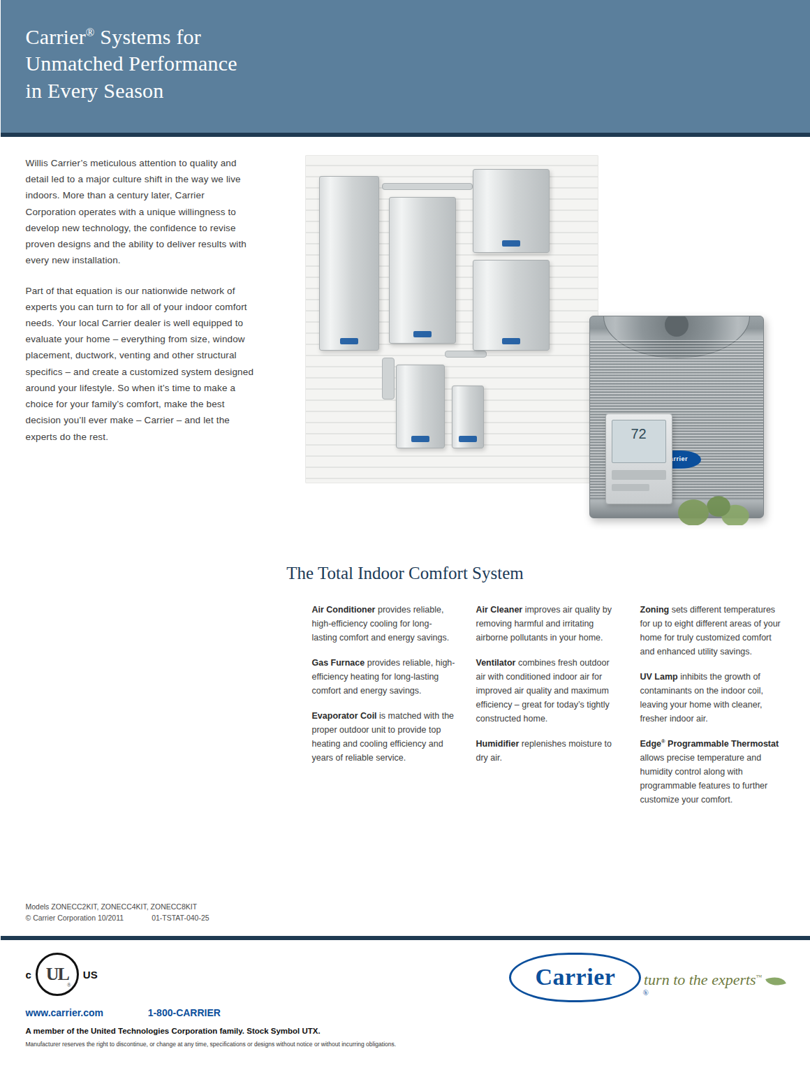Carrier® Systems for
Unmatched Performance
in Every Season
Willis Carrier’s meticulous attention to quality and detail led to a major culture shift in the way we live indoors. More than a century later, Carrier Corporation operates with a unique willingness to develop new technology, the confidence to revise proven designs and the ability to deliver results with every new installation.
Part of that equation is our nationwide network of experts you can turn to for all of your indoor comfort needs. Your local Carrier dealer is well equipped to evaluate your home – everything from size, window placement, ductwork, venting and other structural specifics – and create a customized system designed around your lifestyle. So when it’s time to make a choice for your family’s comfort, make the best decision you’ll ever make – Carrier – and let the experts do the rest.
Carrier
72
The Total Indoor Comfort System
Air Conditioner provides reliable, high-efficiency cooling for long-lasting comfort and energy savings.
Gas Furnace provides reliable, high-efficiency heating for long-lasting comfort and energy savings.
Evaporator Coil is matched with the proper outdoor unit to provide top heating and cooling efficiency and years of reliable service.
Air Cleaner improves air quality by removing harmful and irritating airborne pollutants in your home.
Ventilator combines fresh outdoor air with conditioned indoor air for improved air quality and maximum efficiency – great for today’s tightly constructed home.
Humidifier replenishes moisture to dry air.
Zoning sets different temperatures for up to eight different areas of your home for truly customized comfort and enhanced utility savings.
UV Lamp inhibits the growth of contaminants on the indoor coil, leaving your home with cleaner, fresher indoor air.
Edge® Programmable Thermostat allows precise temperature and humidity control along with programmable features to further customize your comfort.
Models ZONECC2KIT, ZONECC4KIT, ZONECC8KIT
© Carrier Corporation 10/2011 01-TSTAT-040-25
c UL® US
www.carrier.com 1-800-CARRIER
A member of the United Technologies Corporation family. Stock Symbol UTX.
Manufacturer reserves the right to discontinue, or change at any time, specifications or designs without notice or without incurring obligations.
Carrier®
turn to the experts™